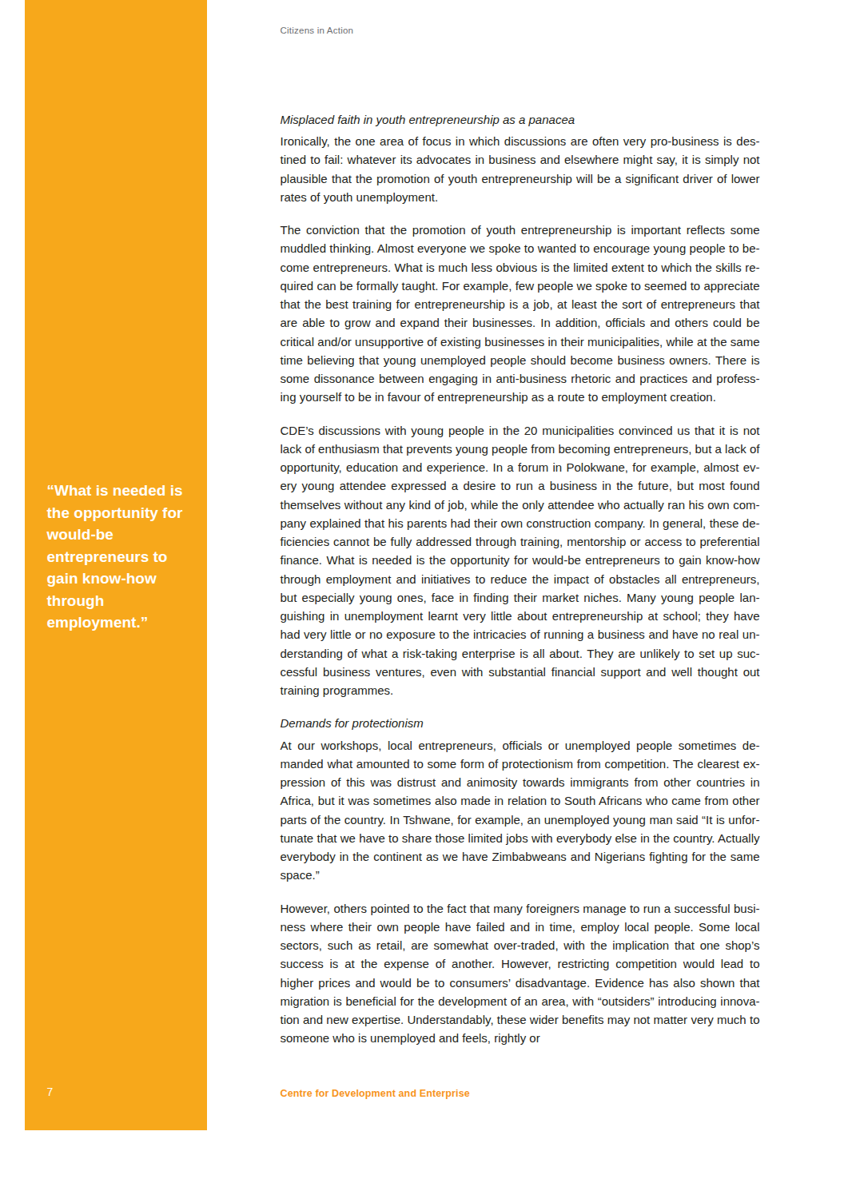“What is needed is the opportunity for would-be entrepreneurs to gain know-how through employment.”
7
Citizens in Action
Misplaced faith in youth entrepreneurship as a panacea
Ironically, the one area of focus in which discussions are often very pro-business is destined to fail: whatever its advocates in business and elsewhere might say, it is simply not plausible that the promotion of youth entrepreneurship will be a significant driver of lower rates of youth unemployment.
The conviction that the promotion of youth entrepreneurship is important reflects some muddled thinking. Almost everyone we spoke to wanted to encourage young people to become entrepreneurs. What is much less obvious is the limited extent to which the skills required can be formally taught. For example, few people we spoke to seemed to appreciate that the best training for entrepreneurship is a job, at least the sort of entrepreneurs that are able to grow and expand their businesses. In addition, officials and others could be critical and/or unsupportive of existing businesses in their municipalities, while at the same time believing that young unemployed people should become business owners. There is some dissonance between engaging in anti-business rhetoric and practices and professing yourself to be in favour of entrepreneurship as a route to employment creation.
CDE’s discussions with young people in the 20 municipalities convinced us that it is not lack of enthusiasm that prevents young people from becoming entrepreneurs, but a lack of opportunity, education and experience. In a forum in Polokwane, for example, almost every young attendee expressed a desire to run a business in the future, but most found themselves without any kind of job, while the only attendee who actually ran his own company explained that his parents had their own construction company. In general, these deficiencies cannot be fully addressed through training, mentorship or access to preferential finance. What is needed is the opportunity for would-be entrepreneurs to gain know-how through employment and initiatives to reduce the impact of obstacles all entrepreneurs, but especially young ones, face in finding their market niches. Many young people languishing in unemployment learnt very little about entrepreneurship at school; they have had very little or no exposure to the intricacies of running a business and have no real understanding of what a risk-taking enterprise is all about. They are unlikely to set up successful business ventures, even with substantial financial support and well thought out training programmes.
Demands for protectionism
At our workshops, local entrepreneurs, officials or unemployed people sometimes demanded what amounted to some form of protectionism from competition. The clearest expression of this was distrust and animosity towards immigrants from other countries in Africa, but it was sometimes also made in relation to South Africans who came from other parts of the country. In Tshwane, for example, an unemployed young man said “It is unfortunate that we have to share those limited jobs with everybody else in the country. Actually everybody in the continent as we have Zimbabweans and Nigerians fighting for the same space.”
However, others pointed to the fact that many foreigners manage to run a successful business where their own people have failed and in time, employ local people. Some local sectors, such as retail, are somewhat over-traded, with the implication that one shop’s success is at the expense of another. However, restricting competition would lead to higher prices and would be to consumers’ disadvantage. Evidence has also shown that migration is beneficial for the development of an area, with “outsiders” introducing innovation and new expertise. Understandably, these wider benefits may not matter very much to someone who is unemployed and feels, rightly or
Centre for Development and Enterprise